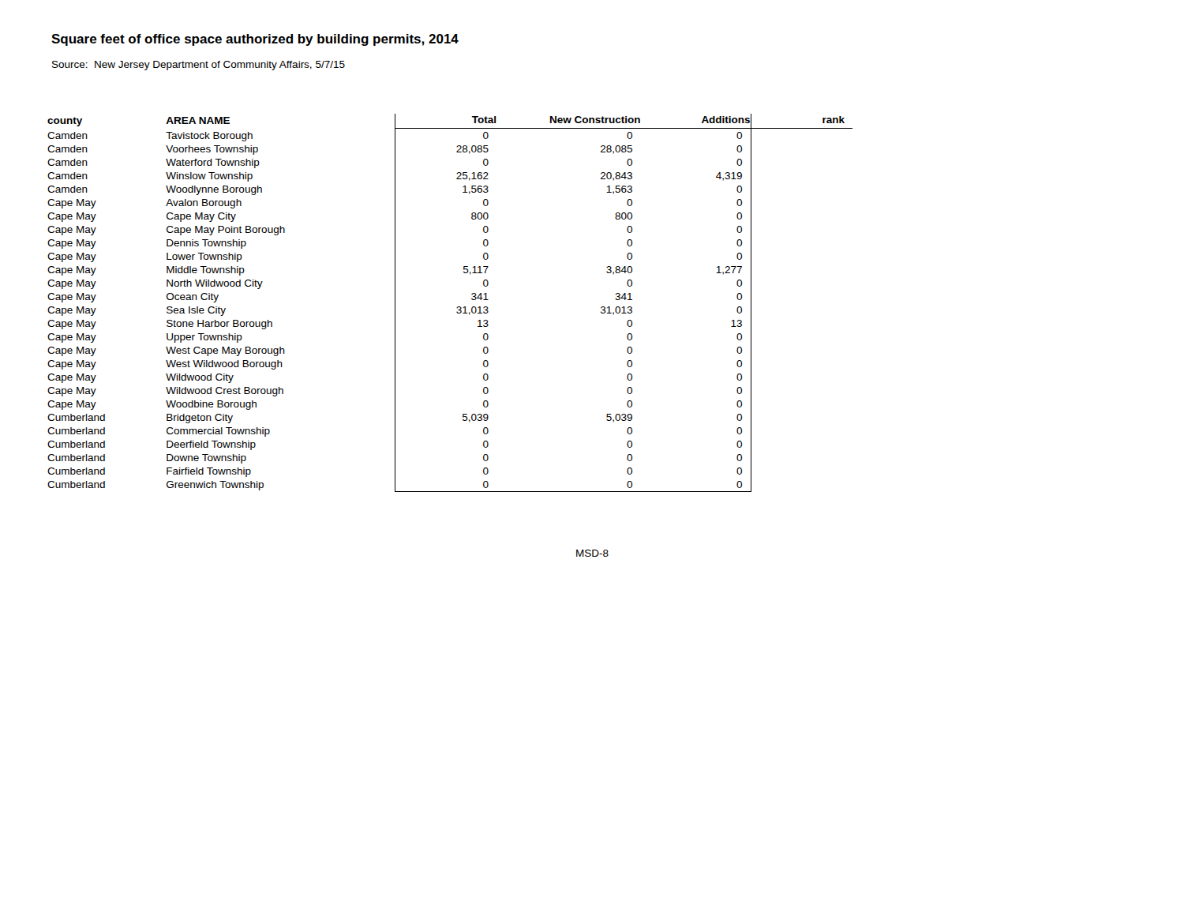Square feet of office space authorized by building permits, 2014
Source: New Jersey Department of Community Affairs, 5/7/15
| county | AREA NAME | Total | New Construction | Additions | rank |
| --- | --- | --- | --- | --- | --- |
| Camden | Tavistock Borough | 0 | 0 | 0 | |
| Camden | Voorhees Township | 28,085 | 28,085 | 0 | |
| Camden | Waterford Township | 0 | 0 | 0 | |
| Camden | Winslow Township | 25,162 | 20,843 | 4,319 | |
| Camden | Woodlynne Borough | 1,563 | 1,563 | 0 | |
| Cape May | Avalon Borough | 0 | 0 | 0 | |
| Cape May | Cape May City | 800 | 800 | 0 | |
| Cape May | Cape May Point Borough | 0 | 0 | 0 | |
| Cape May | Dennis Township | 0 | 0 | 0 | |
| Cape May | Lower Township | 0 | 0 | 0 | |
| Cape May | Middle Township | 5,117 | 3,840 | 1,277 | |
| Cape May | North Wildwood City | 0 | 0 | 0 | |
| Cape May | Ocean City | 341 | 341 | 0 | |
| Cape May | Sea Isle City | 31,013 | 31,013 | 0 | |
| Cape May | Stone Harbor Borough | 13 | 0 | 13 | |
| Cape May | Upper Township | 0 | 0 | 0 | |
| Cape May | West Cape May Borough | 0 | 0 | 0 | |
| Cape May | West Wildwood Borough | 0 | 0 | 0 | |
| Cape May | Wildwood City | 0 | 0 | 0 | |
| Cape May | Wildwood Crest Borough | 0 | 0 | 0 | |
| Cape May | Woodbine Borough | 0 | 0 | 0 | |
| Cumberland | Bridgeton City | 5,039 | 5,039 | 0 | |
| Cumberland | Commercial Township | 0 | 0 | 0 | |
| Cumberland | Deerfield Township | 0 | 0 | 0 | |
| Cumberland | Downe Township | 0 | 0 | 0 | |
| Cumberland | Fairfield Township | 0 | 0 | 0 | |
| Cumberland | Greenwich Township | 0 | 0 | 0 | |
MSD-8